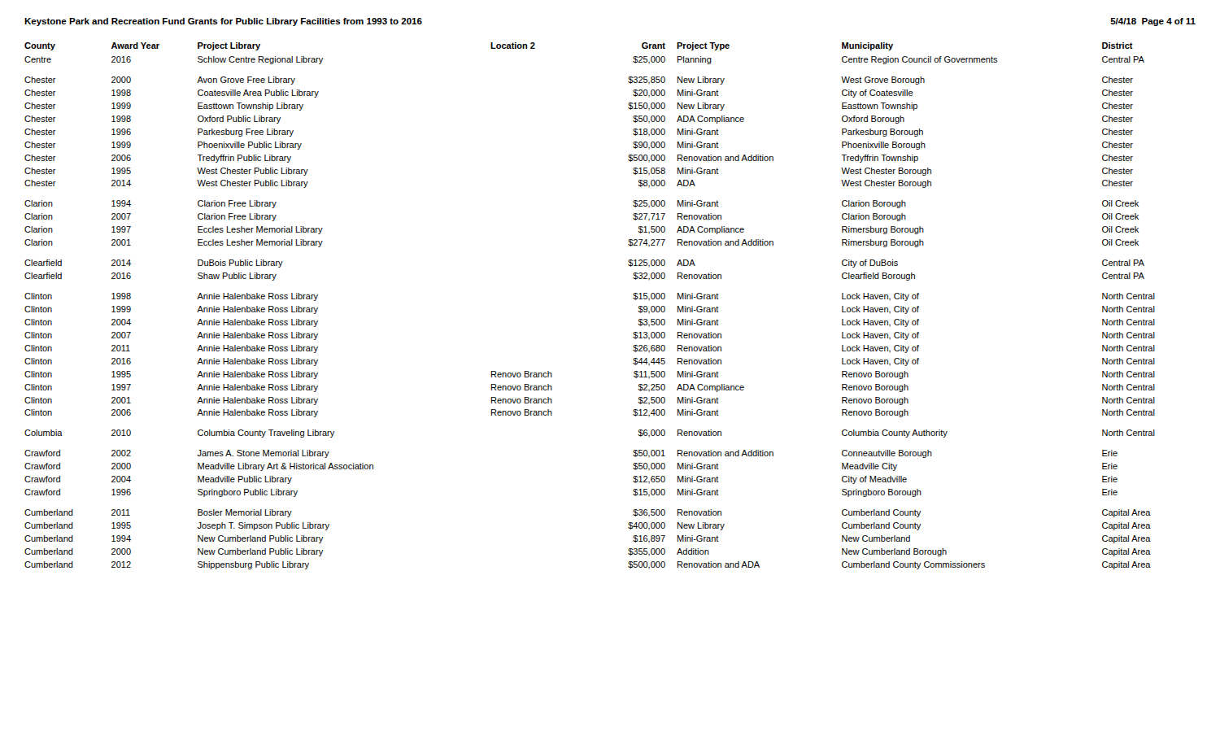Keystone Park and Recreation Fund Grants for Public Library Facilities from 1993 to 2016 5/4/18 Page 4 of 11
| County | Award Year | Project Library | Location 2 | Grant | Project Type | Municipality | District |
| --- | --- | --- | --- | --- | --- | --- | --- |
| Centre | 2016 | Schlow Centre Regional Library | | $25,000 | Planning | Centre Region Council of Governments | Central PA |
| Chester | 2000 | Avon Grove Free Library | | $325,850 | New Library | West Grove Borough | Chester |
| Chester | 1998 | Coatesville Area Public Library | | $20,000 | Mini-Grant | City of Coatesville | Chester |
| Chester | 1999 | Easttown Township Library | | $150,000 | New Library | Easttown Township | Chester |
| Chester | 1998 | Oxford Public Library | | $50,000 | ADA Compliance | Oxford Borough | Chester |
| Chester | 1996 | Parkesburg Free Library | | $18,000 | Mini-Grant | Parkesburg Borough | Chester |
| Chester | 1999 | Phoenixville Public Library | | $90,000 | Mini-Grant | Phoenixville Borough | Chester |
| Chester | 2006 | Tredyffrin Public Library | | $500,000 | Renovation and Addition | Tredyffrin Township | Chester |
| Chester | 1995 | West Chester Public Library | | $15,058 | Mini-Grant | West Chester Borough | Chester |
| Chester | 2014 | West Chester Public Library | | $8,000 | ADA | West Chester Borough | Chester |
| Clarion | 1994 | Clarion Free Library | | $25,000 | Mini-Grant | Clarion Borough | Oil Creek |
| Clarion | 2007 | Clarion Free Library | | $27,717 | Renovation | Clarion Borough | Oil Creek |
| Clarion | 1997 | Eccles Lesher Memorial Library | | $1,500 | ADA Compliance | Rimersburg Borough | Oil Creek |
| Clarion | 2001 | Eccles Lesher Memorial Library | | $274,277 | Renovation and Addition | Rimersburg Borough | Oil Creek |
| Clearfield | 2014 | DuBois Public Library | | $125,000 | ADA | City of DuBois | Central PA |
| Clearfield | 2016 | Shaw Public Library | | $32,000 | Renovation | Clearfield Borough | Central PA |
| Clinton | 1998 | Annie Halenbake Ross Library | | $15,000 | Mini-Grant | Lock Haven, City of | North Central |
| Clinton | 1999 | Annie Halenbake Ross Library | | $9,000 | Mini-Grant | Lock Haven, City of | North Central |
| Clinton | 2004 | Annie Halenbake Ross Library | | $3,500 | Mini-Grant | Lock Haven, City of | North Central |
| Clinton | 2007 | Annie Halenbake Ross Library | | $13,000 | Renovation | Lock Haven, City of | North Central |
| Clinton | 2011 | Annie Halenbake Ross Library | | $26,680 | Renovation | Lock Haven, City of | North Central |
| Clinton | 2016 | Annie Halenbake Ross Library | | $44,445 | Renovation | Lock Haven, City of | North Central |
| Clinton | 1995 | Annie Halenbake Ross Library | Renovo Branch | $11,500 | Mini-Grant | Renovo Borough | North Central |
| Clinton | 1997 | Annie Halenbake Ross Library | Renovo Branch | $2,250 | ADA Compliance | Renovo Borough | North Central |
| Clinton | 2001 | Annie Halenbake Ross Library | Renovo Branch | $2,500 | Mini-Grant | Renovo Borough | North Central |
| Clinton | 2006 | Annie Halenbake Ross Library | Renovo Branch | $12,400 | Mini-Grant | Renovo Borough | North Central |
| Columbia | 2010 | Columbia County Traveling Library | | $6,000 | Renovation | Columbia County Authority | North Central |
| Crawford | 2002 | James A. Stone Memorial Library | | $50,001 | Renovation and Addition | Conneautville Borough | Erie |
| Crawford | 2000 | Meadville Library Art & Historical Association | | $50,000 | Mini-Grant | Meadville City | Erie |
| Crawford | 2004 | Meadville Public Library | | $12,650 | Mini-Grant | City of Meadville | Erie |
| Crawford | 1996 | Springboro Public Library | | $15,000 | Mini-Grant | Springboro Borough | Erie |
| Cumberland | 2011 | Bosler Memorial Library | | $36,500 | Renovation | Cumberland County | Capital Area |
| Cumberland | 1995 | Joseph T. Simpson Public Library | | $400,000 | New Library | Cumberland County | Capital Area |
| Cumberland | 1994 | New Cumberland Public Library | | $16,897 | Mini-Grant | New Cumberland | Capital Area |
| Cumberland | 2000 | New Cumberland Public Library | | $355,000 | Addition | New Cumberland Borough | Capital Area |
| Cumberland | 2012 | Shippensburg Public Library | | $500,000 | Renovation and ADA | Cumberland County Commissioners | Capital Area |